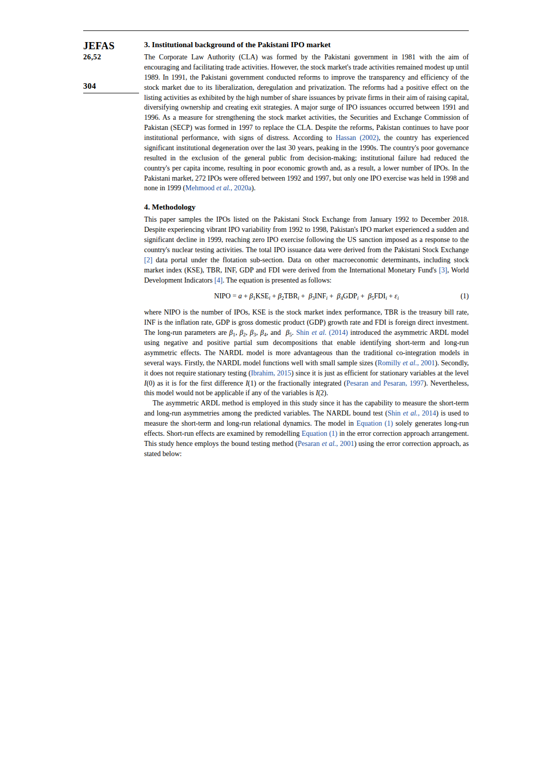JEFAS 26,52
304
3. Institutional background of the Pakistani IPO market
The Corporate Law Authority (CLA) was formed by the Pakistani government in 1981 with the aim of encouraging and facilitating trade activities. However, the stock market's trade activities remained modest up until 1989. In 1991, the Pakistani government conducted reforms to improve the transparency and efficiency of the stock market due to its liberalization, deregulation and privatization. The reforms had a positive effect on the listing activities as exhibited by the high number of share issuances by private firms in their aim of raising capital, diversifying ownership and creating exit strategies. A major surge of IPO issuances occurred between 1991 and 1996. As a measure for strengthening the stock market activities, the Securities and Exchange Commission of Pakistan (SECP) was formed in 1997 to replace the CLA. Despite the reforms, Pakistan continues to have poor institutional performance, with signs of distress. According to Hassan (2002), the country has experienced significant institutional degeneration over the last 30 years, peaking in the 1990s. The country's poor governance resulted in the exclusion of the general public from decision-making; institutional failure had reduced the country's per capita income, resulting in poor economic growth and, as a result, a lower number of IPOs. In the Pakistani market, 272 IPOs were offered between 1992 and 1997, but only one IPO exercise was held in 1998 and none in 1999 (Mehmood et al., 2020a).
4. Methodology
This paper samples the IPOs listed on the Pakistani Stock Exchange from January 1992 to December 2018. Despite experiencing vibrant IPO variability from 1992 to 1998, Pakistan's IPO market experienced a sudden and significant decline in 1999, reaching zero IPO exercise following the US sanction imposed as a response to the country's nuclear testing activities. The total IPO issuance data were derived from the Pakistani Stock Exchange [2] data portal under the flotation sub-section. Data on other macroeconomic determinants, including stock market index (KSE), TBR, INF, GDP and FDI were derived from the International Monetary Fund's [3], World Development Indicators [4]. The equation is presented as follows:
NIPO = a + β1KSEi + β2TBRi + β3INFi + β4GDPi + β5FDIi + εi (1)
where NIPO is the number of IPOs, KSE is the stock market index performance, TBR is the treasury bill rate, INF is the inflation rate, GDP is gross domestic product (GDP) growth rate and FDI is foreign direct investment. The long-run parameters are β1, β2, β3, β4, and β5. Shin et al. (2014) introduced the asymmetric ARDL model using negative and positive partial sum decompositions that enable identifying short-term and long-run asymmetric effects. The NARDL model is more advantageous than the traditional co-integration models in several ways. Firstly, the NARDL model functions well with small sample sizes (Romilly et al., 2001). Secondly, it does not require stationary testing (Ibrahim, 2015) since it is just as efficient for stationary variables at the level I(0) as it is for the first difference I(1) or the fractionally integrated (Pesaran and Pesaran, 1997). Nevertheless, this model would not be applicable if any of the variables is I(2).
The asymmetric ARDL method is employed in this study since it has the capability to measure the short-term and long-run asymmetries among the predicted variables. The NARDL bound test (Shin et al., 2014) is used to measure the short-term and long-run relational dynamics. The model in Equation (1) solely generates long-run effects. Short-run effects are examined by remodelling Equation (1) in the error correction approach arrangement. This study hence employs the bound testing method (Pesaran et al., 2001) using the error correction approach, as stated below: